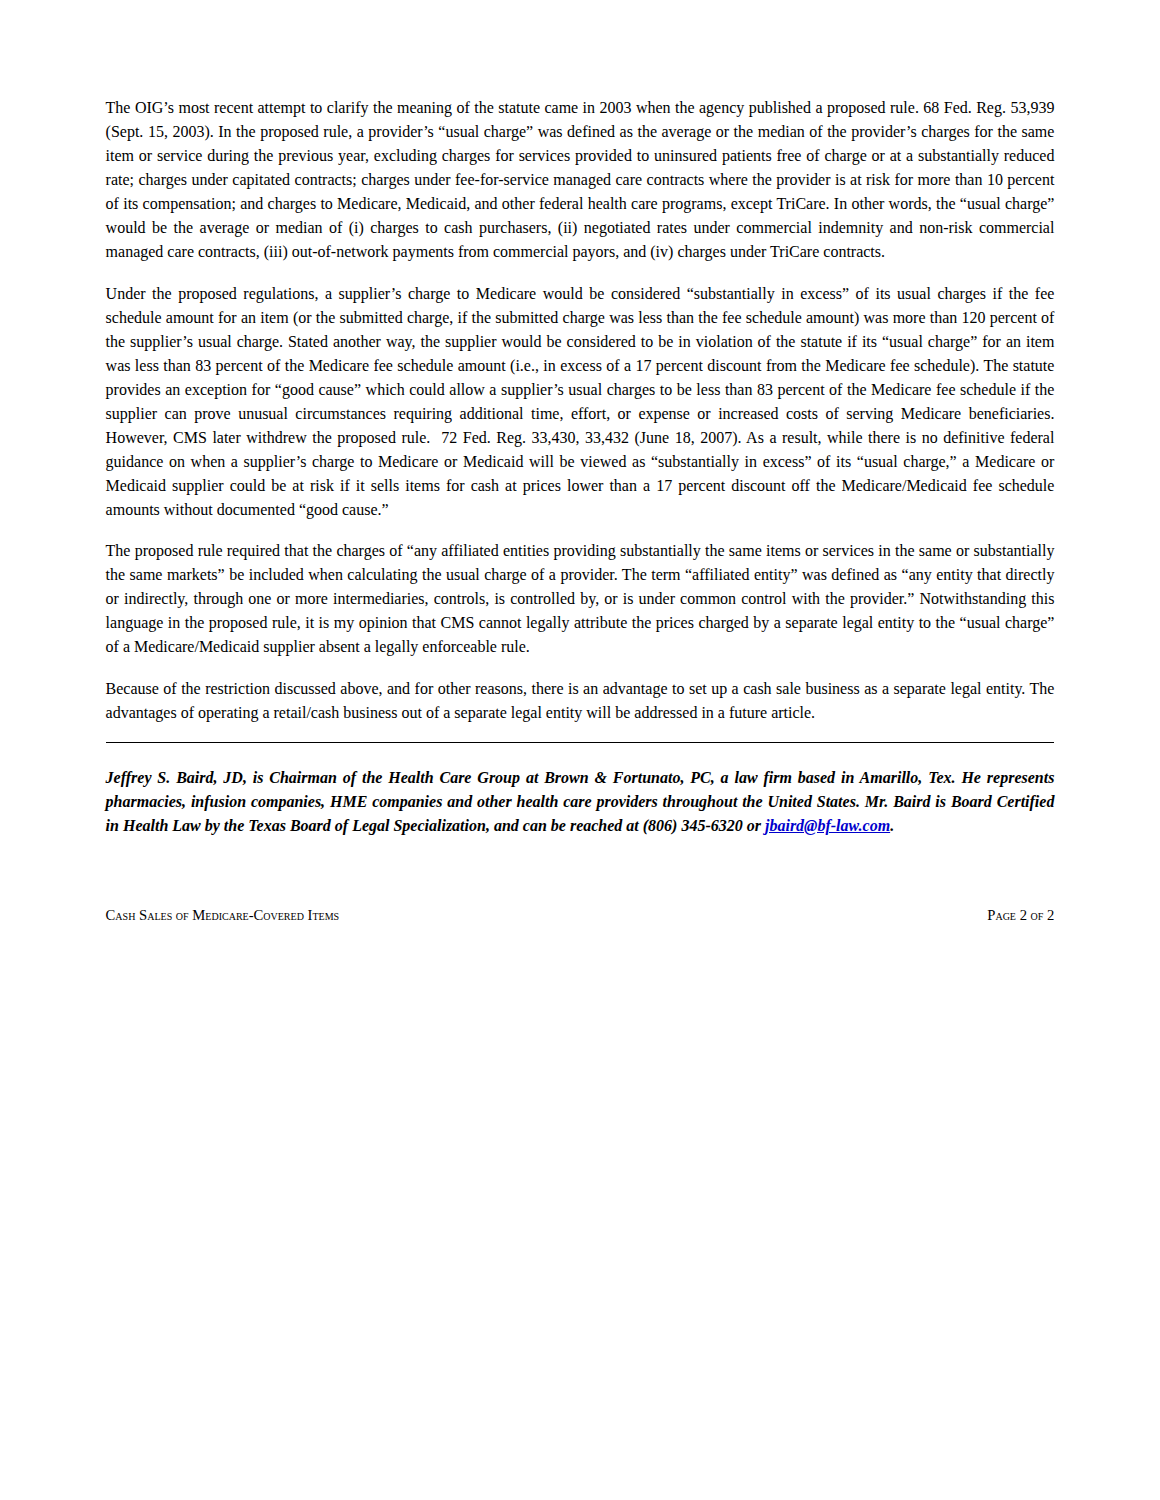The OIG’s most recent attempt to clarify the meaning of the statute came in 2003 when the agency published a proposed rule. 68 Fed. Reg. 53,939 (Sept. 15, 2003). In the proposed rule, a provider’s “usual charge” was defined as the average or the median of the provider’s charges for the same item or service during the previous year, excluding charges for services provided to uninsured patients free of charge or at a substantially reduced rate; charges under capitated contracts; charges under fee-for-service managed care contracts where the provider is at risk for more than 10 percent of its compensation; and charges to Medicare, Medicaid, and other federal health care programs, except TriCare. In other words, the “usual charge” would be the average or median of (i) charges to cash purchasers, (ii) negotiated rates under commercial indemnity and non-risk commercial managed care contracts, (iii) out-of-network payments from commercial payors, and (iv) charges under TriCare contracts.
Under the proposed regulations, a supplier’s charge to Medicare would be considered “substantially in excess” of its usual charges if the fee schedule amount for an item (or the submitted charge, if the submitted charge was less than the fee schedule amount) was more than 120 percent of the supplier’s usual charge. Stated another way, the supplier would be considered to be in violation of the statute if its “usual charge” for an item was less than 83 percent of the Medicare fee schedule amount (i.e., in excess of a 17 percent discount from the Medicare fee schedule). The statute provides an exception for “good cause” which could allow a supplier’s usual charges to be less than 83 percent of the Medicare fee schedule if the supplier can prove unusual circumstances requiring additional time, effort, or expense or increased costs of serving Medicare beneficiaries. However, CMS later withdrew the proposed rule. 72 Fed. Reg. 33,430, 33,432 (June 18, 2007). As a result, while there is no definitive federal guidance on when a supplier’s charge to Medicare or Medicaid will be viewed as “substantially in excess” of its “usual charge,” a Medicare or Medicaid supplier could be at risk if it sells items for cash at prices lower than a 17 percent discount off the Medicare/Medicaid fee schedule amounts without documented “good cause.”
The proposed rule required that the charges of “any affiliated entities providing substantially the same items or services in the same or substantially the same markets” be included when calculating the usual charge of a provider. The term “affiliated entity” was defined as “any entity that directly or indirectly, through one or more intermediaries, controls, is controlled by, or is under common control with the provider.” Notwithstanding this language in the proposed rule, it is my opinion that CMS cannot legally attribute the prices charged by a separate legal entity to the “usual charge” of a Medicare/Medicaid supplier absent a legally enforceable rule.
Because of the restriction discussed above, and for other reasons, there is an advantage to set up a cash sale business as a separate legal entity. The advantages of operating a retail/cash business out of a separate legal entity will be addressed in a future article.
Jeffrey S. Baird, JD, is Chairman of the Health Care Group at Brown & Fortunato, PC, a law firm based in Amarillo, Tex. He represents pharmacies, infusion companies, HME companies and other health care providers throughout the United States. Mr. Baird is Board Certified in Health Law by the Texas Board of Legal Specialization, and can be reached at (806) 345-6320 or jbaird@bf-law.com.
Cash Sales of Medicare-Covered Items Page 2 of 2